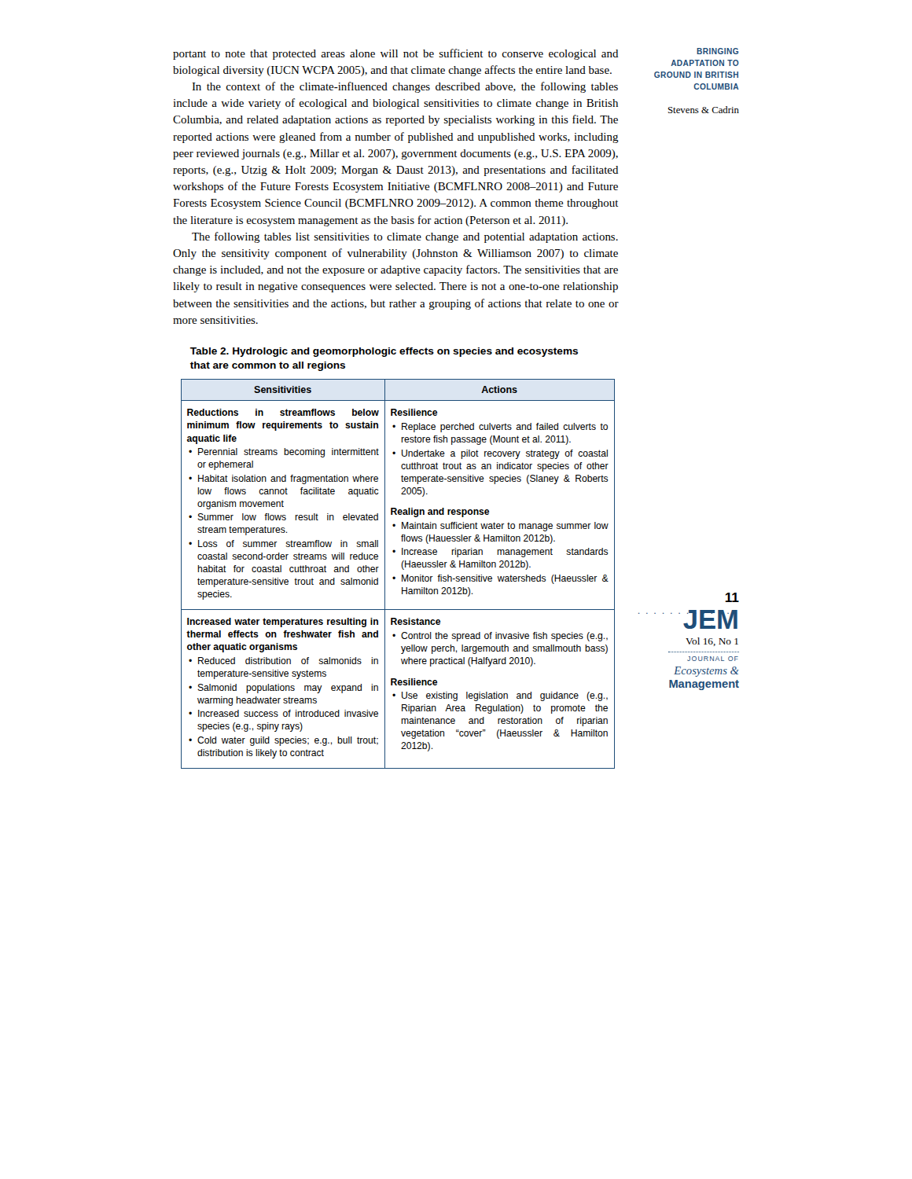portant to note that protected areas alone will not be sufficient to conserve ecological and biological diversity (IUCN WCPA 2005), and that climate change affects the entire land base.
In the context of the climate-influenced changes described above, the following tables include a wide variety of ecological and biological sensitivities to climate change in British Columbia, and related adaptation actions as reported by specialists working in this field. The reported actions were gleaned from a number of published and unpublished works, including peer reviewed journals (e.g., Millar et al. 2007), government documents (e.g., U.S. EPA 2009), reports, (e.g., Utzig & Holt 2009; Morgan & Daust 2013), and presentations and facilitated workshops of the Future Forests Ecosystem Initiative (BCMFLNRO 2008–2011) and Future Forests Ecosystem Science Council (BCMFLNRO 2009–2012). A common theme throughout the literature is ecosystem management as the basis for action (Peterson et al. 2011).
The following tables list sensitivities to climate change and potential adaptation actions. Only the sensitivity component of vulnerability (Johnston & Williamson 2007) to climate change is included, and not the exposure or adaptive capacity factors. The sensitivities that are likely to result in negative consequences were selected. There is not a one-to-one relationship between the sensitivities and the actions, but rather a grouping of actions that relate to one or more sensitivities.
Table 2. Hydrologic and geomorphologic effects on species and ecosystems
that are common to all regions
| Sensitivities | Actions |
| --- | --- |
| Reductions in streamflows below minimum flow requirements to sustain aquatic life Perennial streams becoming intermittent or ephemeral Habitat isolation and fragmentation where low flows cannot facilitate aquatic organism movement Summer low flows result in elevated stream temperatures. Loss of summer streamflow in small coastal second-order streams will reduce habitat for coastal cutthroat and other temperature-sensitive trout and salmonid species. | Resilience Replace perched culverts and failed culverts to restore fish passage (Mount et al. 2011). Undertake a pilot recovery strategy of coastal cutthroat trout as an indicator species of other temperate-sensitive species (Slaney & Roberts 2005). Realign and response Maintain sufficient water to manage summer low flows (Hauessler & Hamilton 2012b). Increase riparian management standards (Haeussler & Hamilton 2012b). Monitor fish-sensitive watersheds (Haeussler & Hamilton 2012b). |
| Increased water temperatures resulting in thermal effects on freshwater fish and other aquatic organisms Reduced distribution of salmonids in temperature-sensitive systems Salmonid populations may expand in warming headwater streams Increased success of introduced invasive species (e.g., spiny rays) Cold water guild species; e.g., bull trout; distribution is likely to contract | Resistance Control the spread of invasive fish species (e.g., yellow perch, largemouth and smallmouth bass) where practical (Halfyard 2010). Resilience Use existing legislation and guidance (e.g., Riparian Area Regulation) to promote the maintenance and restoration of riparian vegetation “cover” (Haeussler & Hamilton 2012b). |
Bringing
Adaptation to
Ground in British
Columbia
Stevens & Cadrin
11
. . . . . . . . . . . . . . . . .
JEM
Vol 16, No 1
Journal of
Ecosystems &
Management